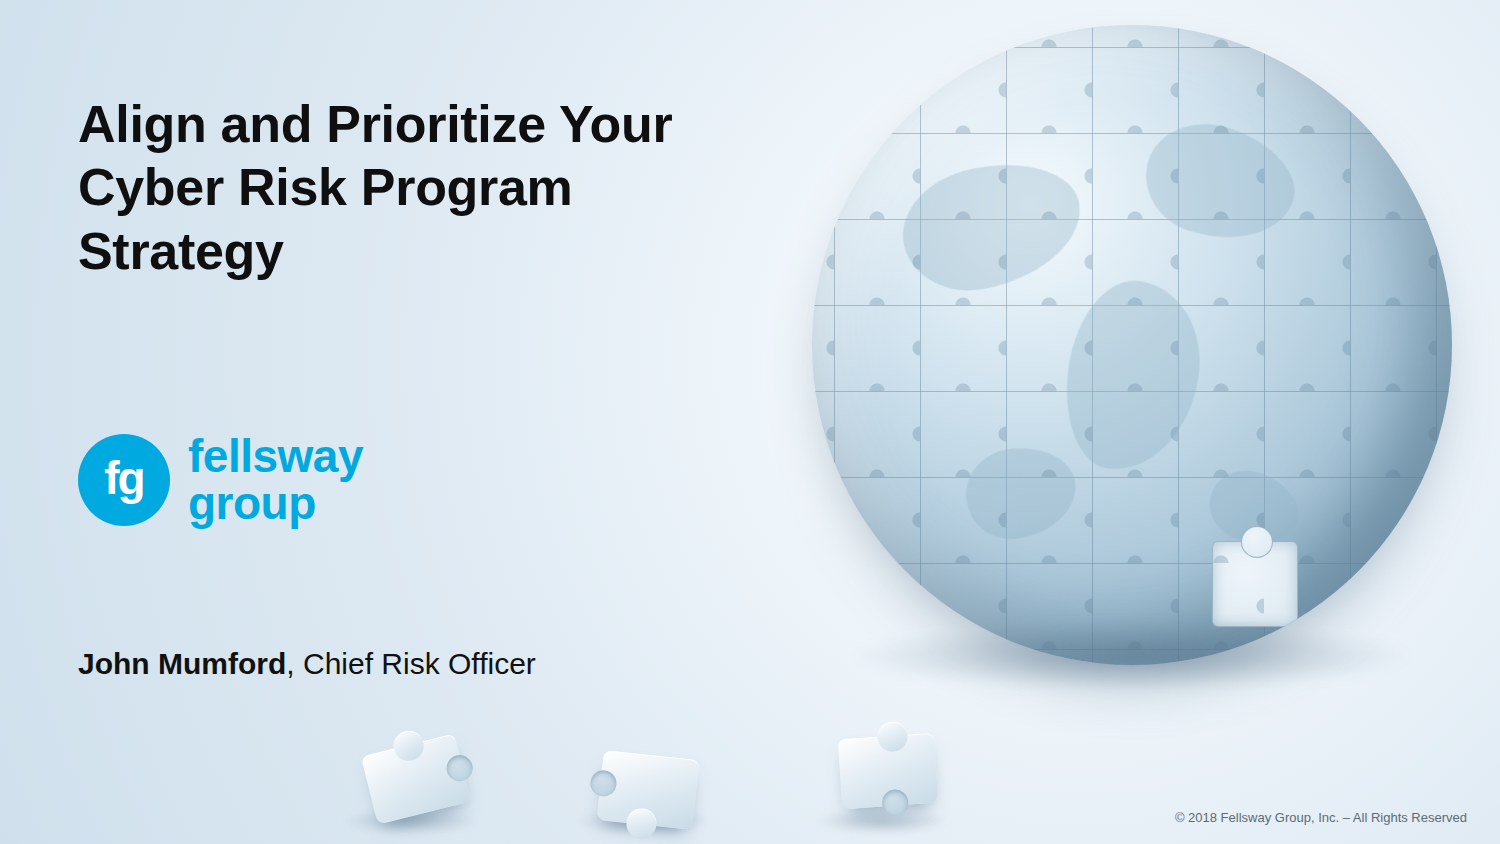Align and Prioritize Your Cyber Risk Program Strategy
fg
fellsway
group
John Mumford, Chief Risk Officer
© 2018 Fellsway Group, Inc. – All Rights Reserved